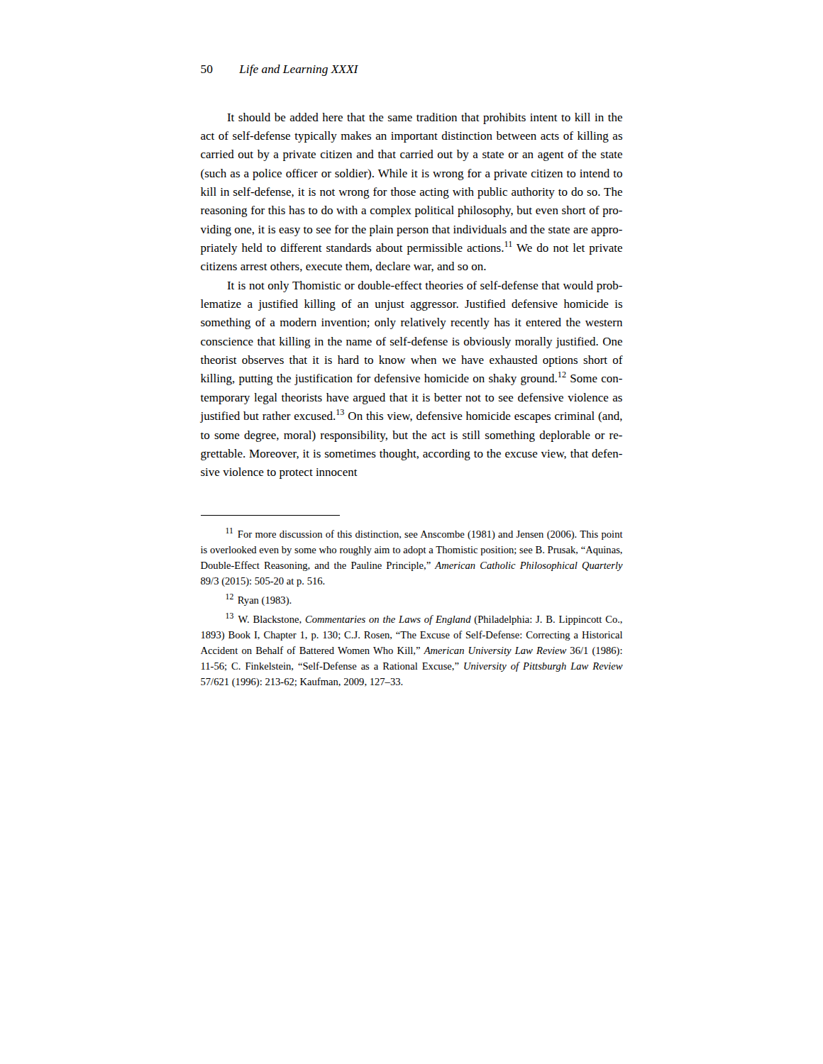50 Life and Learning XXXI
It should be added here that the same tradition that prohibits intent to kill in the act of self-defense typically makes an important distinction between acts of killing as carried out by a private citizen and that carried out by a state or an agent of the state (such as a police officer or soldier). While it is wrong for a private citizen to intend to kill in self-defense, it is not wrong for those acting with public authority to do so. The reasoning for this has to do with a complex political philosophy, but even short of providing one, it is easy to see for the plain person that individuals and the state are appropriately held to different standards about permissible actions.11 We do not let private citizens arrest others, execute them, declare war, and so on.
It is not only Thomistic or double-effect theories of self-defense that would problematize a justified killing of an unjust aggressor. Justified defensive homicide is something of a modern invention; only relatively recently has it entered the western conscience that killing in the name of self-defense is obviously morally justified. One theorist observes that it is hard to know when we have exhausted options short of killing, putting the justification for defensive homicide on shaky ground.12 Some contemporary legal theorists have argued that it is better not to see defensive violence as justified but rather excused.13 On this view, defensive homicide escapes criminal (and, to some degree, moral) responsibility, but the act is still something deplorable or regrettable. Moreover, it is sometimes thought, according to the excuse view, that defensive violence to protect innocent
11 For more discussion of this distinction, see Anscombe (1981) and Jensen (2006). This point is overlooked even by some who roughly aim to adopt a Thomistic position; see B. Prusak, “Aquinas, Double-Effect Reasoning, and the Pauline Principle,” American Catholic Philosophical Quarterly 89/3 (2015): 505-20 at p. 516.
12 Ryan (1983).
13 W. Blackstone, Commentaries on the Laws of England (Philadelphia: J. B. Lippincott Co., 1893) Book I, Chapter 1, p. 130; C.J. Rosen, “The Excuse of Self-Defense: Correcting a Historical Accident on Behalf of Battered Women Who Kill,” American University Law Review 36/1 (1986): 11-56; C. Finkelstein, “Self-Defense as a Rational Excuse,” University of Pittsburgh Law Review 57/621 (1996): 213-62; Kaufman, 2009, 127–33.